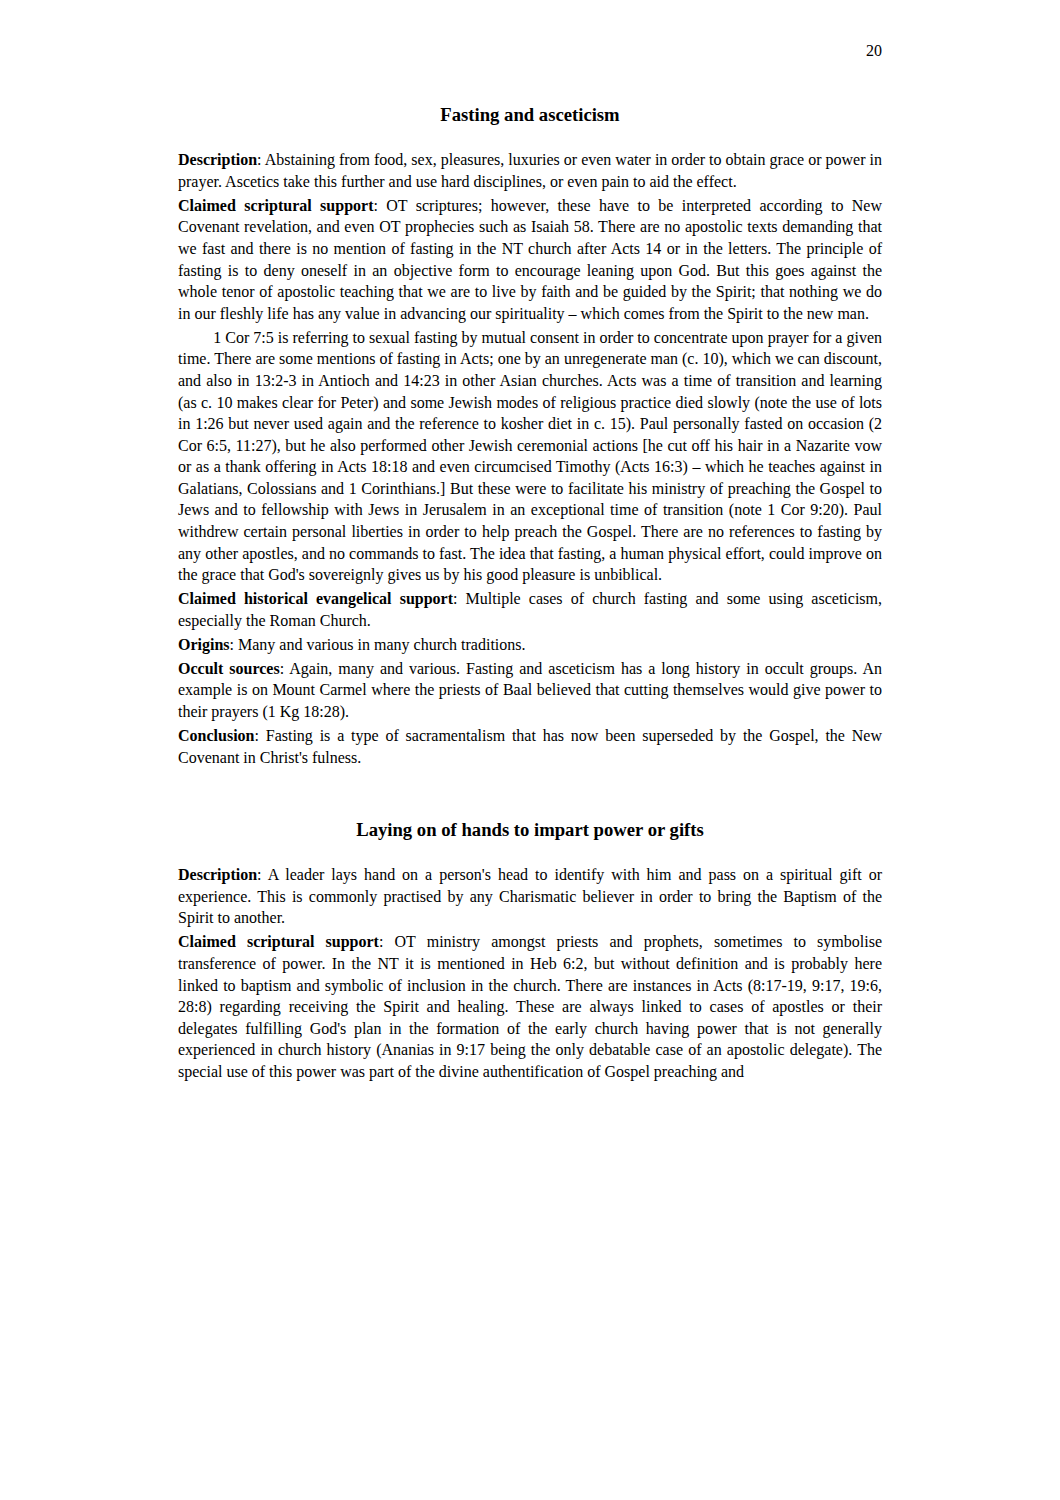20
Fasting and asceticism
Description: Abstaining from food, sex, pleasures, luxuries or even water in order to obtain grace or power in prayer. Ascetics take this further and use hard disciplines, or even pain to aid the effect.
Claimed scriptural support: OT scriptures; however, these have to be interpreted according to New Covenant revelation, and even OT prophecies such as Isaiah 58. There are no apostolic texts demanding that we fast and there is no mention of fasting in the NT church after Acts 14 or in the letters. The principle of fasting is to deny oneself in an objective form to encourage leaning upon God. But this goes against the whole tenor of apostolic teaching that we are to live by faith and be guided by the Spirit; that nothing we do in our fleshly life has any value in advancing our spirituality – which comes from the Spirit to the new man.
1 Cor 7:5 is referring to sexual fasting by mutual consent in order to concentrate upon prayer for a given time. There are some mentions of fasting in Acts; one by an unregenerate man (c. 10), which we can discount, and also in 13:2-3 in Antioch and 14:23 in other Asian churches. Acts was a time of transition and learning (as c. 10 makes clear for Peter) and some Jewish modes of religious practice died slowly (note the use of lots in 1:26 but never used again and the reference to kosher diet in c. 15). Paul personally fasted on occasion (2 Cor 6:5, 11:27), but he also performed other Jewish ceremonial actions [he cut off his hair in a Nazarite vow or as a thank offering in Acts 18:18 and even circumcised Timothy (Acts 16:3) – which he teaches against in Galatians, Colossians and 1 Corinthians.] But these were to facilitate his ministry of preaching the Gospel to Jews and to fellowship with Jews in Jerusalem in an exceptional time of transition (note 1 Cor 9:20). Paul withdrew certain personal liberties in order to help preach the Gospel. There are no references to fasting by any other apostles, and no commands to fast. The idea that fasting, a human physical effort, could improve on the grace that God's sovereignly gives us by his good pleasure is unbiblical.
Claimed historical evangelical support: Multiple cases of church fasting and some using asceticism, especially the Roman Church.
Origins: Many and various in many church traditions.
Occult sources: Again, many and various. Fasting and asceticism has a long history in occult groups. An example is on Mount Carmel where the priests of Baal believed that cutting themselves would give power to their prayers (1 Kg 18:28).
Conclusion: Fasting is a type of sacramentalism that has now been superseded by the Gospel, the New Covenant in Christ's fulness.
Laying on of hands to impart power or gifts
Description: A leader lays hand on a person's head to identify with him and pass on a spiritual gift or experience. This is commonly practised by any Charismatic believer in order to bring the Baptism of the Spirit to another.
Claimed scriptural support: OT ministry amongst priests and prophets, sometimes to symbolise transference of power. In the NT it is mentioned in Heb 6:2, but without definition and is probably here linked to baptism and symbolic of inclusion in the church. There are instances in Acts (8:17-19, 9:17, 19:6, 28:8) regarding receiving the Spirit and healing. These are always linked to cases of apostles or their delegates fulfilling God's plan in the formation of the early church having power that is not generally experienced in church history (Ananias in 9:17 being the only debatable case of an apostolic delegate). The special use of this power was part of the divine authentification of Gospel preaching and